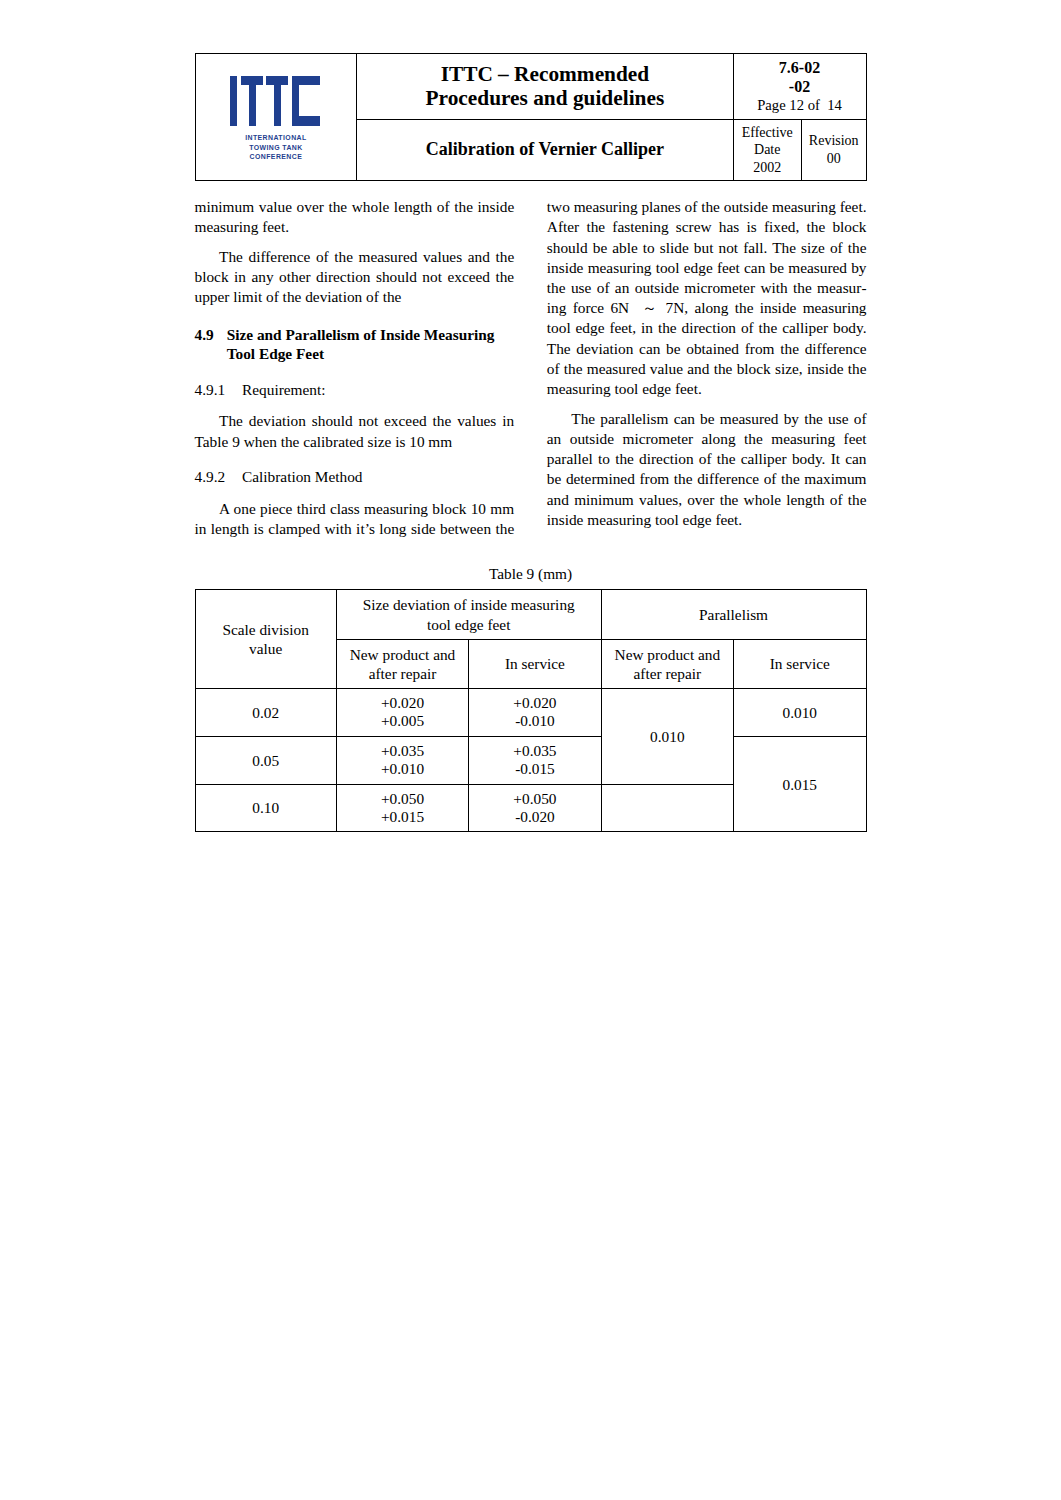| International Towing Tank Conference | ITTC – Recommended Procedures and guidelines | 7.6-02 -02 Page 12 of 14 |
| Calibration of Vernier Calliper | / Effective Date 2002 / Revision 00 / |
minimum value over the whole length of the inside measuring feet.
The difference of the measured values and the block in any other direction should not exceed the upper limit of the deviation of the
4.9 Size and Parallelism of Inside Measuring Tool Edge Feet
4.9.1 Requirement:
The deviation should not exceed the values in Table 9 when the calibrated size is 10 mm
4.9.2 Calibration Method
A one piece third class measuring block 10 mm in length is clamped with it’s long side between the two measuring planes of the outside measuring feet. After the fastening screw has is fixed, the block should be able to slide but not fall. The size of the inside measuring tool edge feet can be measured by the use of an outside micrometer with the measuring force 6N ～ 7N, along the inside measuring tool edge feet, in the direction of the calliper body. The deviation can be obtained from the difference of the measured value and the block size, inside the measuring tool edge feet.
The parallelism can be measured by the use of an outside micrometer along the measuring feet parallel to the direction of the calliper body. It can be determined from the difference of the maximum and minimum values, over the whole length of the inside measuring tool edge feet.
Table 9 (mm)
| Scale division value | Size deviation of inside measuring tool edge feet | Parallelism |
| --- | --- | --- |
| New product and after repair | In service | New product and after repair | In service |
| 0.02 | +0.020 +0.005 | +0.020 -0.010 | 0.010 | 0.010 |
| 0.05 | +0.035 +0.010 | +0.035 -0.015 | 0.015 |
| 0.10 | +0.050 +0.015 | +0.050 -0.020 | |